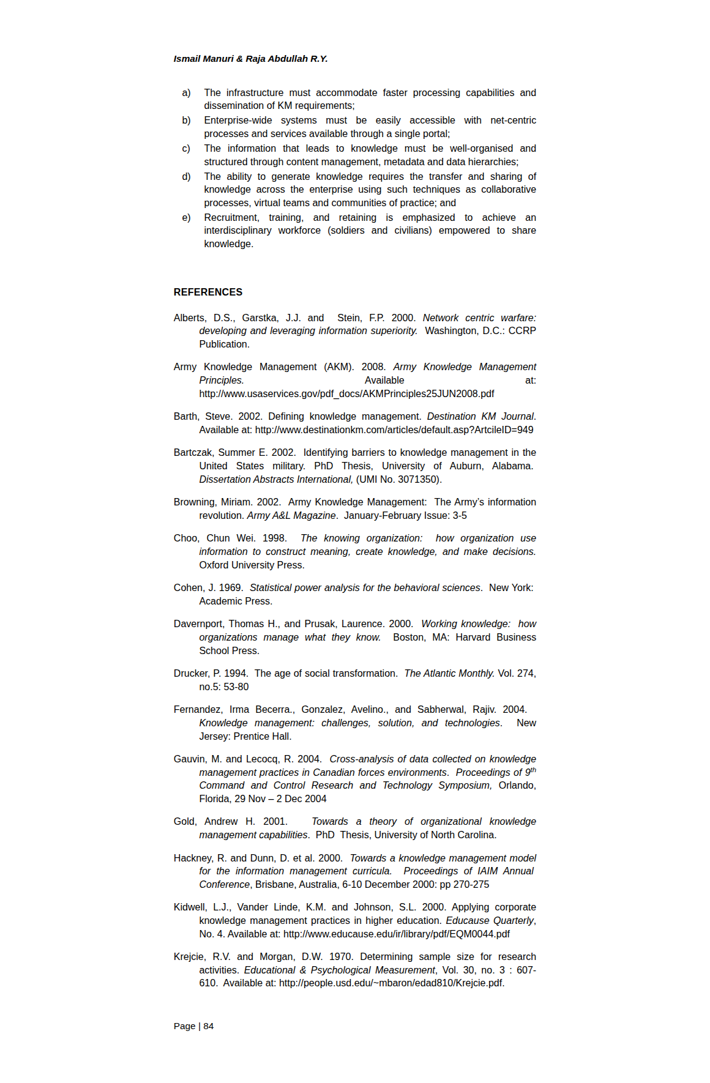Ismail Manuri & Raja Abdullah R.Y.
a) The infrastructure must accommodate faster processing capabilities and dissemination of KM requirements;
b) Enterprise-wide systems must be easily accessible with net-centric processes and services available through a single portal;
c) The information that leads to knowledge must be well-organised and structured through content management, metadata and data hierarchies;
d) The ability to generate knowledge requires the transfer and sharing of knowledge across the enterprise using such techniques as collaborative processes, virtual teams and communities of practice; and
e) Recruitment, training, and retaining is emphasized to achieve an interdisciplinary workforce (soldiers and civilians) empowered to share knowledge.
REFERENCES
Alberts, D.S., Garstka, J.J. and Stein, F.P. 2000. Network centric warfare: developing and leveraging information superiority. Washington, D.C.: CCRP Publication.
Army Knowledge Management (AKM). 2008. Army Knowledge Management Principles. Available at: http://www.usaservices.gov/pdf_docs/AKMPrinciples25JUN2008.pdf
Barth, Steve. 2002. Defining knowledge management. Destination KM Journal. Available at: http://www.destinationkm.com/articles/default.asp?ArtcileID=949
Bartczak, Summer E. 2002. Identifying barriers to knowledge management in the United States military. PhD Thesis, University of Auburn, Alabama. Dissertation Abstracts International, (UMI No. 3071350).
Browning, Miriam. 2002. Army Knowledge Management: The Army’s information revolution. Army A&L Magazine. January-February Issue: 3-5
Choo, Chun Wei. 1998. The knowing organization: how organization use information to construct meaning, create knowledge, and make decisions. Oxford University Press.
Cohen, J. 1969. Statistical power analysis for the behavioral sciences. New York: Academic Press.
Davernport, Thomas H., and Prusak, Laurence. 2000. Working knowledge: how organizations manage what they know. Boston, MA: Harvard Business School Press.
Drucker, P. 1994. The age of social transformation. The Atlantic Monthly. Vol. 274, no.5: 53-80
Fernandez, Irma Becerra., Gonzalez, Avelino., and Sabherwal, Rajiv. 2004. Knowledge management: challenges, solution, and technologies. New Jersey: Prentice Hall.
Gauvin, M. and Lecocq, R. 2004. Cross-analysis of data collected on knowledge management practices in Canadian forces environments. Proceedings of 9th Command and Control Research and Technology Symposium, Orlando, Florida, 29 Nov – 2 Dec 2004
Gold, Andrew H. 2001. Towards a theory of organizational knowledge management capabilities. PhD Thesis, University of North Carolina.
Hackney, R. and Dunn, D. et al. 2000. Towards a knowledge management model for the information management curricula. Proceedings of IAIM Annual Conference, Brisbane, Australia, 6-10 December 2000: pp 270-275
Kidwell, L.J., Vander Linde, K.M. and Johnson, S.L. 2000. Applying corporate knowledge management practices in higher education. Educause Quarterly, No. 4. Available at: http://www.educause.edu/ir/library/pdf/EQM0044.pdf
Krejcie, R.V. and Morgan, D.W. 1970. Determining sample size for research activities. Educational & Psychological Measurement, Vol. 30, no. 3 : 607-610. Available at: http://people.usd.edu/~mbaron/edad810/Krejcie.pdf.
Page | 84